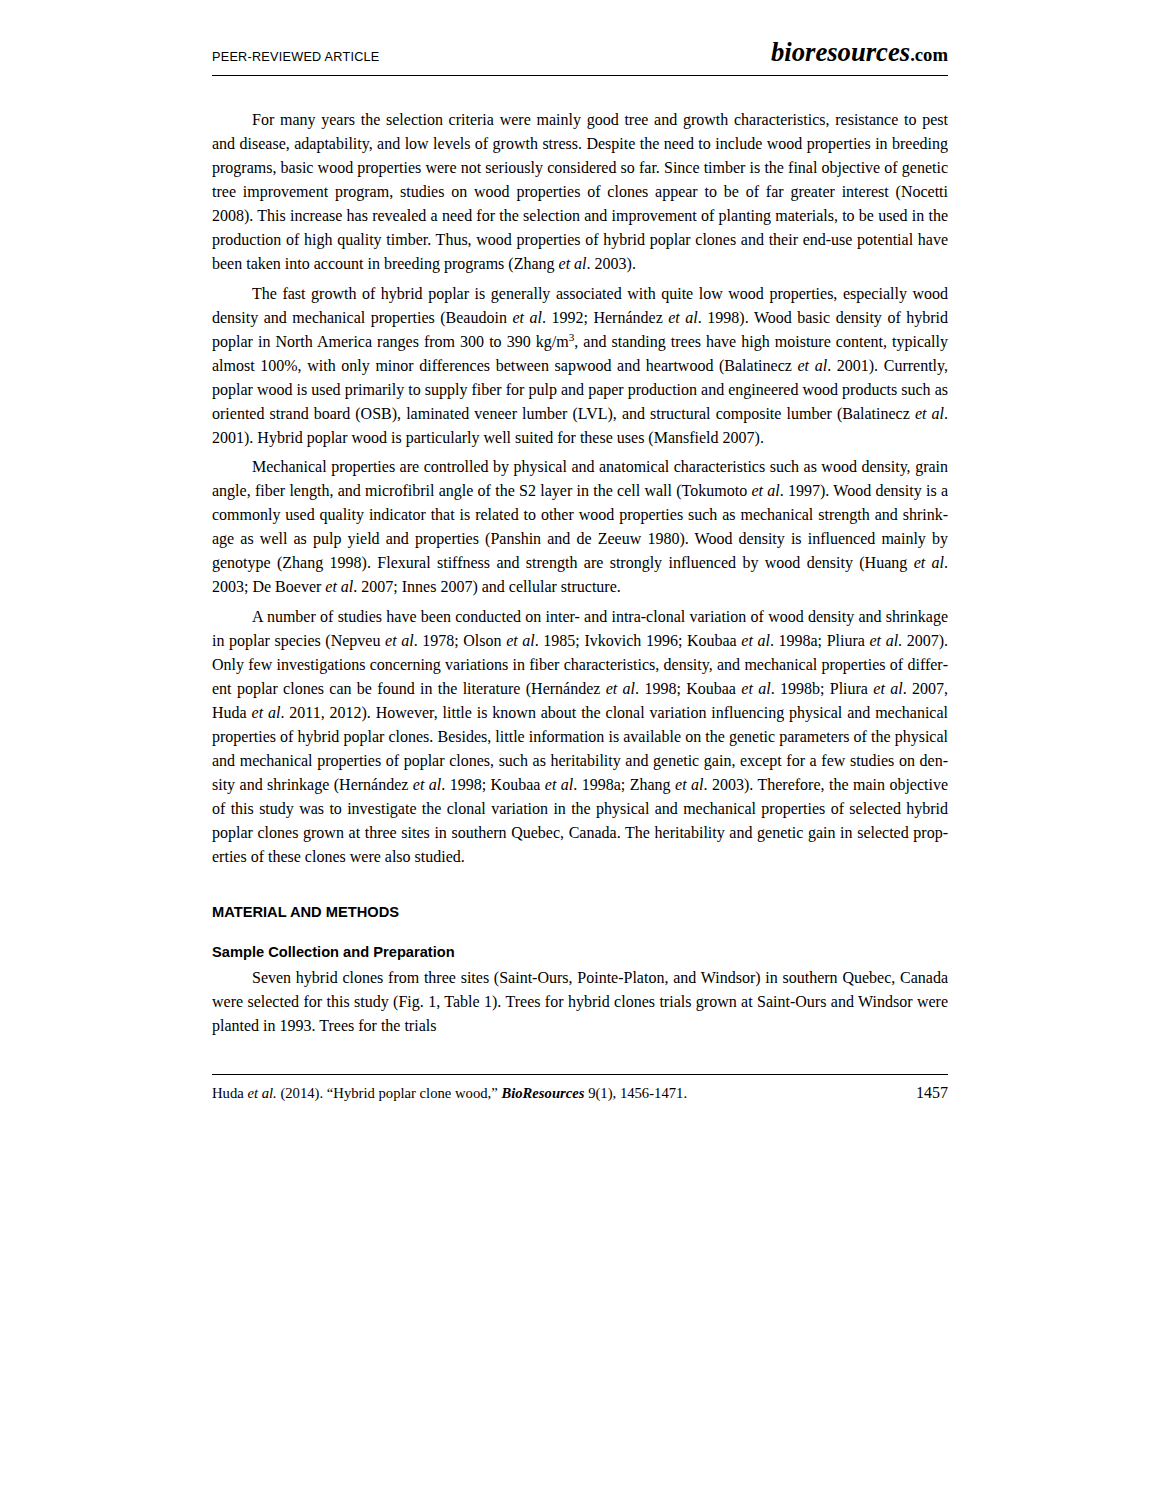PEER-REVIEWED ARTICLE bioresources.com
For many years the selection criteria were mainly good tree and growth characteristics, resistance to pest and disease, adaptability, and low levels of growth stress. Despite the need to include wood properties in breeding programs, basic wood properties were not seriously considered so far. Since timber is the final objective of genetic tree improvement program, studies on wood properties of clones appear to be of far greater interest (Nocetti 2008). This increase has revealed a need for the selection and improvement of planting materials, to be used in the production of high quality timber. Thus, wood properties of hybrid poplar clones and their end-use potential have been taken into account in breeding programs (Zhang et al. 2003).
The fast growth of hybrid poplar is generally associated with quite low wood properties, especially wood density and mechanical properties (Beaudoin et al. 1992; Hernández et al. 1998). Wood basic density of hybrid poplar in North America ranges from 300 to 390 kg/m3, and standing trees have high moisture content, typically almost 100%, with only minor differences between sapwood and heartwood (Balatinecz et al. 2001). Currently, poplar wood is used primarily to supply fiber for pulp and paper production and engineered wood products such as oriented strand board (OSB), laminated veneer lumber (LVL), and structural composite lumber (Balatinecz et al. 2001). Hybrid poplar wood is particularly well suited for these uses (Mansfield 2007).
Mechanical properties are controlled by physical and anatomical characteristics such as wood density, grain angle, fiber length, and microfibril angle of the S2 layer in the cell wall (Tokumoto et al. 1997). Wood density is a commonly used quality indicator that is related to other wood properties such as mechanical strength and shrinkage as well as pulp yield and properties (Panshin and de Zeeuw 1980). Wood density is influenced mainly by genotype (Zhang 1998). Flexural stiffness and strength are strongly influenced by wood density (Huang et al. 2003; De Boever et al. 2007; Innes 2007) and cellular structure.
A number of studies have been conducted on inter- and intra-clonal variation of wood density and shrinkage in poplar species (Nepveu et al. 1978; Olson et al. 1985; Ivkovich 1996; Koubaa et al. 1998a; Pliura et al. 2007). Only few investigations concerning variations in fiber characteristics, density, and mechanical properties of different poplar clones can be found in the literature (Hernández et al. 1998; Koubaa et al. 1998b; Pliura et al. 2007, Huda et al. 2011, 2012). However, little is known about the clonal variation influencing physical and mechanical properties of hybrid poplar clones. Besides, little information is available on the genetic parameters of the physical and mechanical properties of poplar clones, such as heritability and genetic gain, except for a few studies on density and shrinkage (Hernández et al. 1998; Koubaa et al. 1998a; Zhang et al. 2003). Therefore, the main objective of this study was to investigate the clonal variation in the physical and mechanical properties of selected hybrid poplar clones grown at three sites in southern Quebec, Canada. The heritability and genetic gain in selected properties of these clones were also studied.
MATERIAL AND METHODS
Sample Collection and Preparation
Seven hybrid clones from three sites (Saint-Ours, Pointe-Platon, and Windsor) in southern Quebec, Canada were selected for this study (Fig. 1, Table 1). Trees for hybrid clones trials grown at Saint-Ours and Windsor were planted in 1993. Trees for the trials
Huda et al. (2014). “Hybrid poplar clone wood,” BioResources 9(1), 1456-1471.
1457